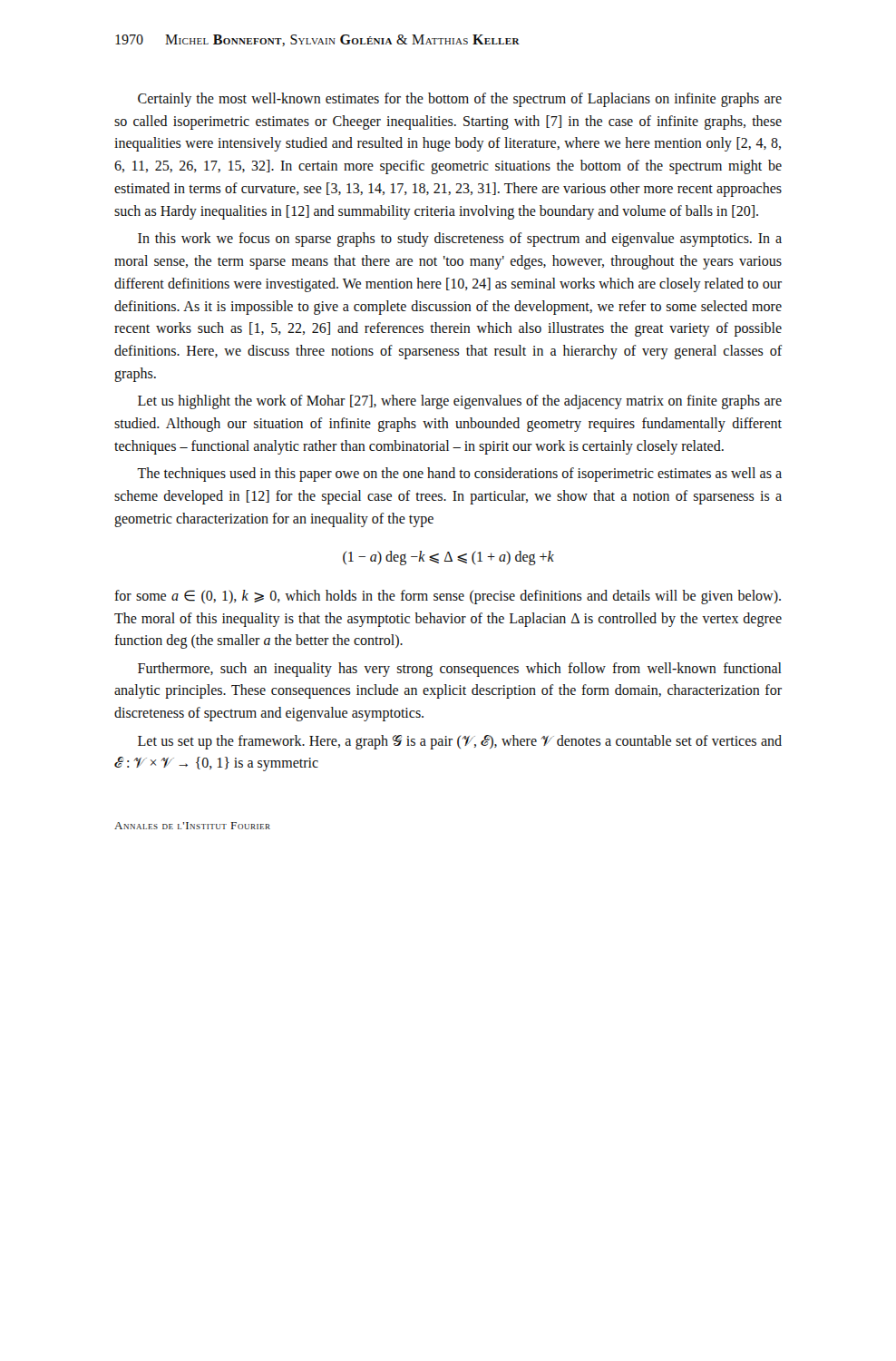1970 Michel Bonnefont, Sylvain Golénia & Matthias Keller
Certainly the most well-known estimates for the bottom of the spectrum of Laplacians on infinite graphs are so called isoperimetric estimates or Cheeger inequalities. Starting with [7] in the case of infinite graphs, these inequalities were intensively studied and resulted in huge body of literature, where we here mention only [2, 4, 8, 6, 11, 25, 26, 17, 15, 32]. In certain more specific geometric situations the bottom of the spectrum might be estimated in terms of curvature, see [3, 13, 14, 17, 18, 21, 23, 31]. There are various other more recent approaches such as Hardy inequalities in [12] and summability criteria involving the boundary and volume of balls in [20].
In this work we focus on sparse graphs to study discreteness of spectrum and eigenvalue asymptotics. In a moral sense, the term sparse means that there are not 'too many' edges, however, throughout the years various different definitions were investigated. We mention here [10, 24] as seminal works which are closely related to our definitions. As it is impossible to give a complete discussion of the development, we refer to some selected more recent works such as [1, 5, 22, 26] and references therein which also illustrates the great variety of possible definitions. Here, we discuss three notions of sparseness that result in a hierarchy of very general classes of graphs.
Let us highlight the work of Mohar [27], where large eigenvalues of the adjacency matrix on finite graphs are studied. Although our situation of infinite graphs with unbounded geometry requires fundamentally different techniques – functional analytic rather than combinatorial – in spirit our work is certainly closely related.
The techniques used in this paper owe on the one hand to considerations of isoperimetric estimates as well as a scheme developed in [12] for the special case of trees. In particular, we show that a notion of sparseness is a geometric characterization for an inequality of the type
(1 − a) deg −k ⩽ Δ ⩽ (1 + a) deg +k
for some a ∈ (0, 1), k ⩾ 0, which holds in the form sense (precise definitions and details will be given below). The moral of this inequality is that the asymptotic behavior of the Laplacian Δ is controlled by the vertex degree function deg (the smaller a the better the control).
Furthermore, such an inequality has very strong consequences which follow from well-known functional analytic principles. These consequences include an explicit description of the form domain, characterization for discreteness of spectrum and eigenvalue asymptotics.
Let us set up the framework. Here, a graph 𝒢 is a pair (𝒱, ℰ), where 𝒱 denotes a countable set of vertices and ℰ : 𝒱 × 𝒱 → {0, 1} is a symmetric
Annales de l'Institut Fourier